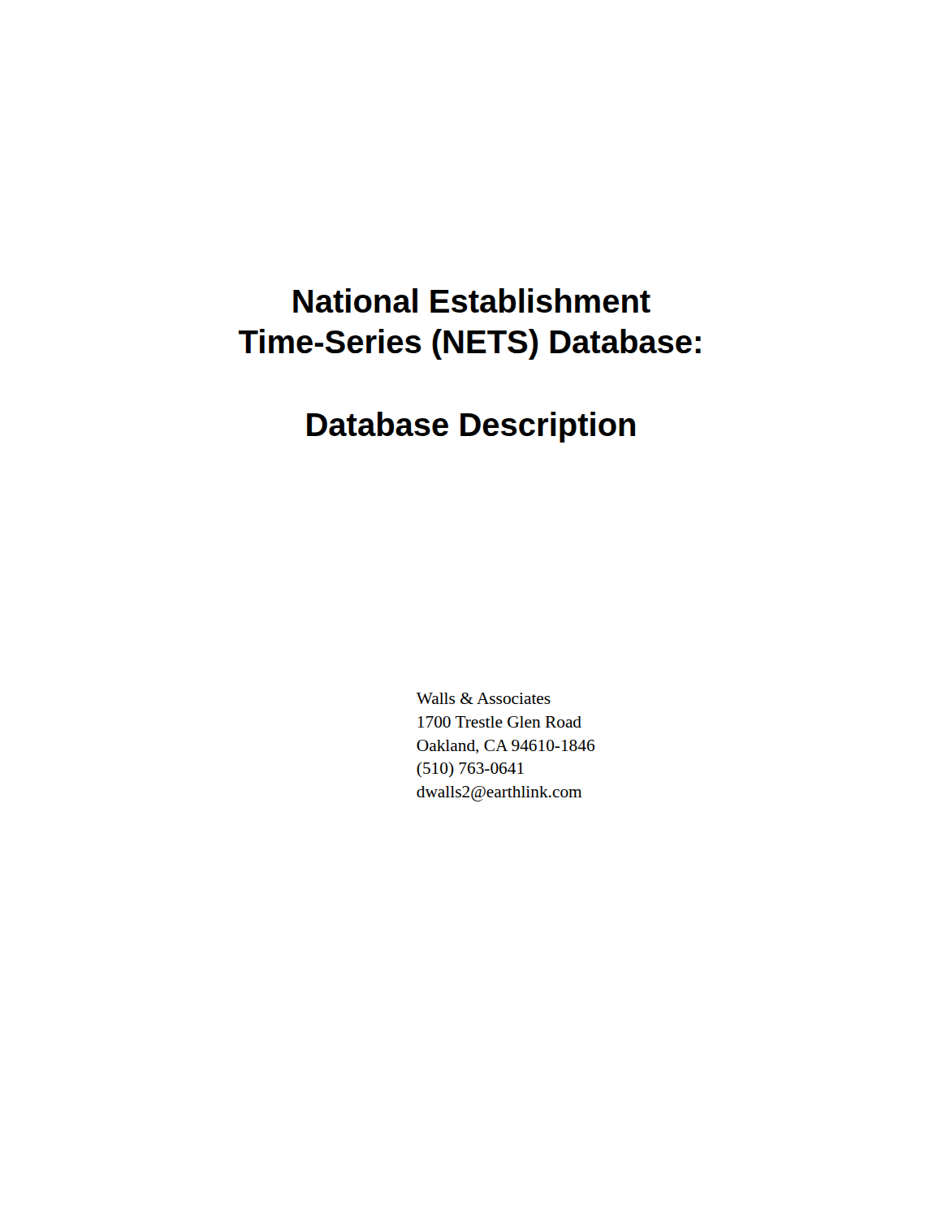National Establishment Time-Series (NETS) Database: Database Description
Walls & Associates
1700 Trestle Glen Road
Oakland, CA 94610-1846
(510) 763-0641
dwalls2@earthlink.com